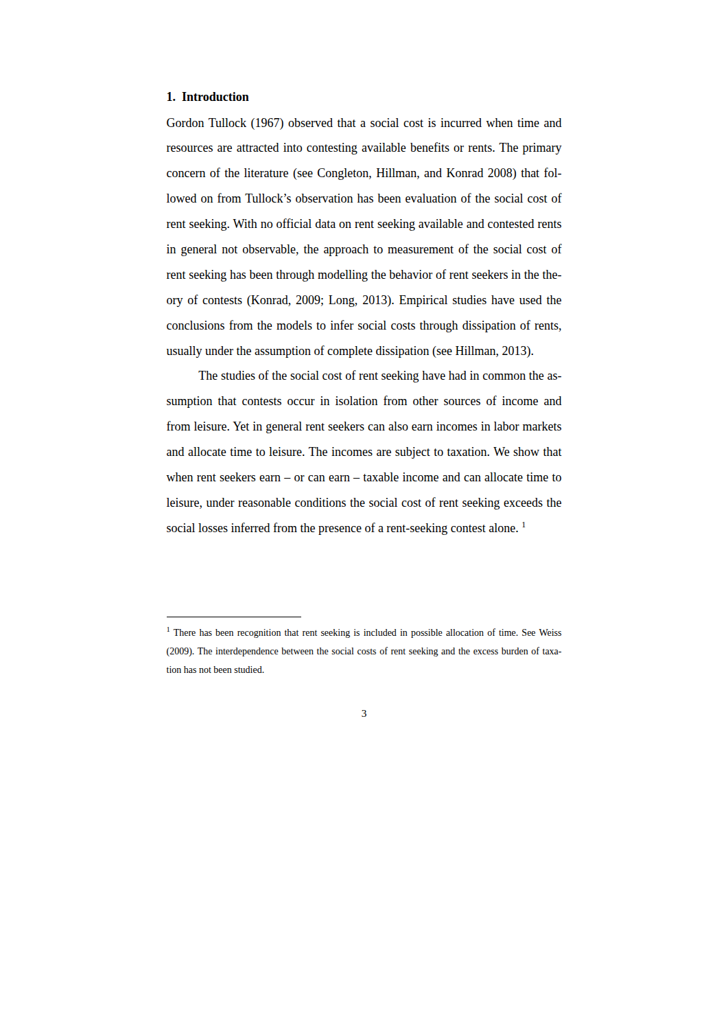1. Introduction
Gordon Tullock (1967) observed that a social cost is incurred when time and resources are attracted into contesting available benefits or rents. The primary concern of the literature (see Congleton, Hillman, and Konrad 2008) that followed on from Tullock’s observation has been evaluation of the social cost of rent seeking. With no official data on rent seeking available and contested rents in general not observable, the approach to measurement of the social cost of rent seeking has been through modelling the behavior of rent seekers in the theory of contests (Konrad, 2009; Long, 2013). Empirical studies have used the conclusions from the models to infer social costs through dissipation of rents, usually under the assumption of complete dissipation (see Hillman, 2013).
The studies of the social cost of rent seeking have had in common the assumption that contests occur in isolation from other sources of income and from leisure. Yet in general rent seekers can also earn incomes in labor markets and allocate time to leisure. The incomes are subject to taxation. We show that when rent seekers earn – or can earn – taxable income and can allocate time to leisure, under reasonable conditions the social cost of rent seeking exceeds the social losses inferred from the presence of a rent-seeking contest alone. 1
1 There has been recognition that rent seeking is included in possible allocation of time. See Weiss (2009). The interdependence between the social costs of rent seeking and the excess burden of taxation has not been studied.
3